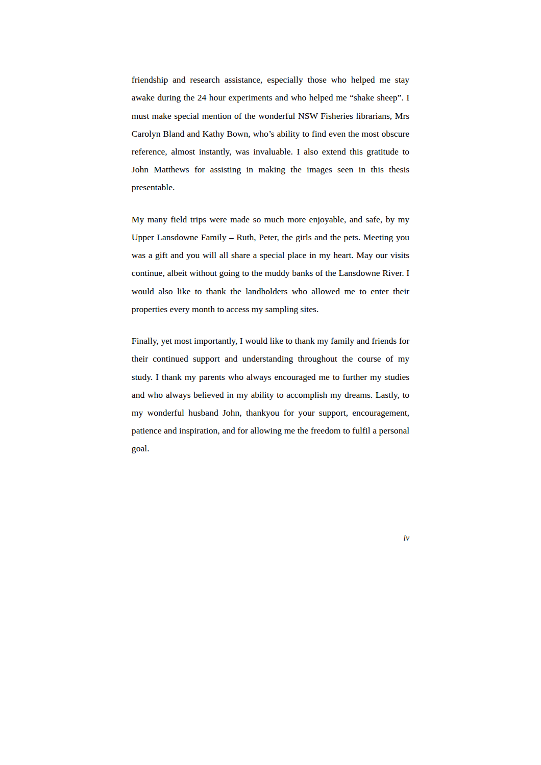friendship and research assistance, especially those who helped me stay awake during the 24 hour experiments and who helped me “shake sheep”. I must make special mention of the wonderful NSW Fisheries librarians, Mrs Carolyn Bland and Kathy Bown, who’s ability to find even the most obscure reference, almost instantly, was invaluable. I also extend this gratitude to John Matthews for assisting in making the images seen in this thesis presentable.
My many field trips were made so much more enjoyable, and safe, by my Upper Lansdowne Family – Ruth, Peter, the girls and the pets. Meeting you was a gift and you will all share a special place in my heart. May our visits continue, albeit without going to the muddy banks of the Lansdowne River. I would also like to thank the landholders who allowed me to enter their properties every month to access my sampling sites.
Finally, yet most importantly, I would like to thank my family and friends for their continued support and understanding throughout the course of my study. I thank my parents who always encouraged me to further my studies and who always believed in my ability to accomplish my dreams. Lastly, to my wonderful husband John, thankyou for your support, encouragement, patience and inspiration, and for allowing me the freedom to fulfil a personal goal.
iv